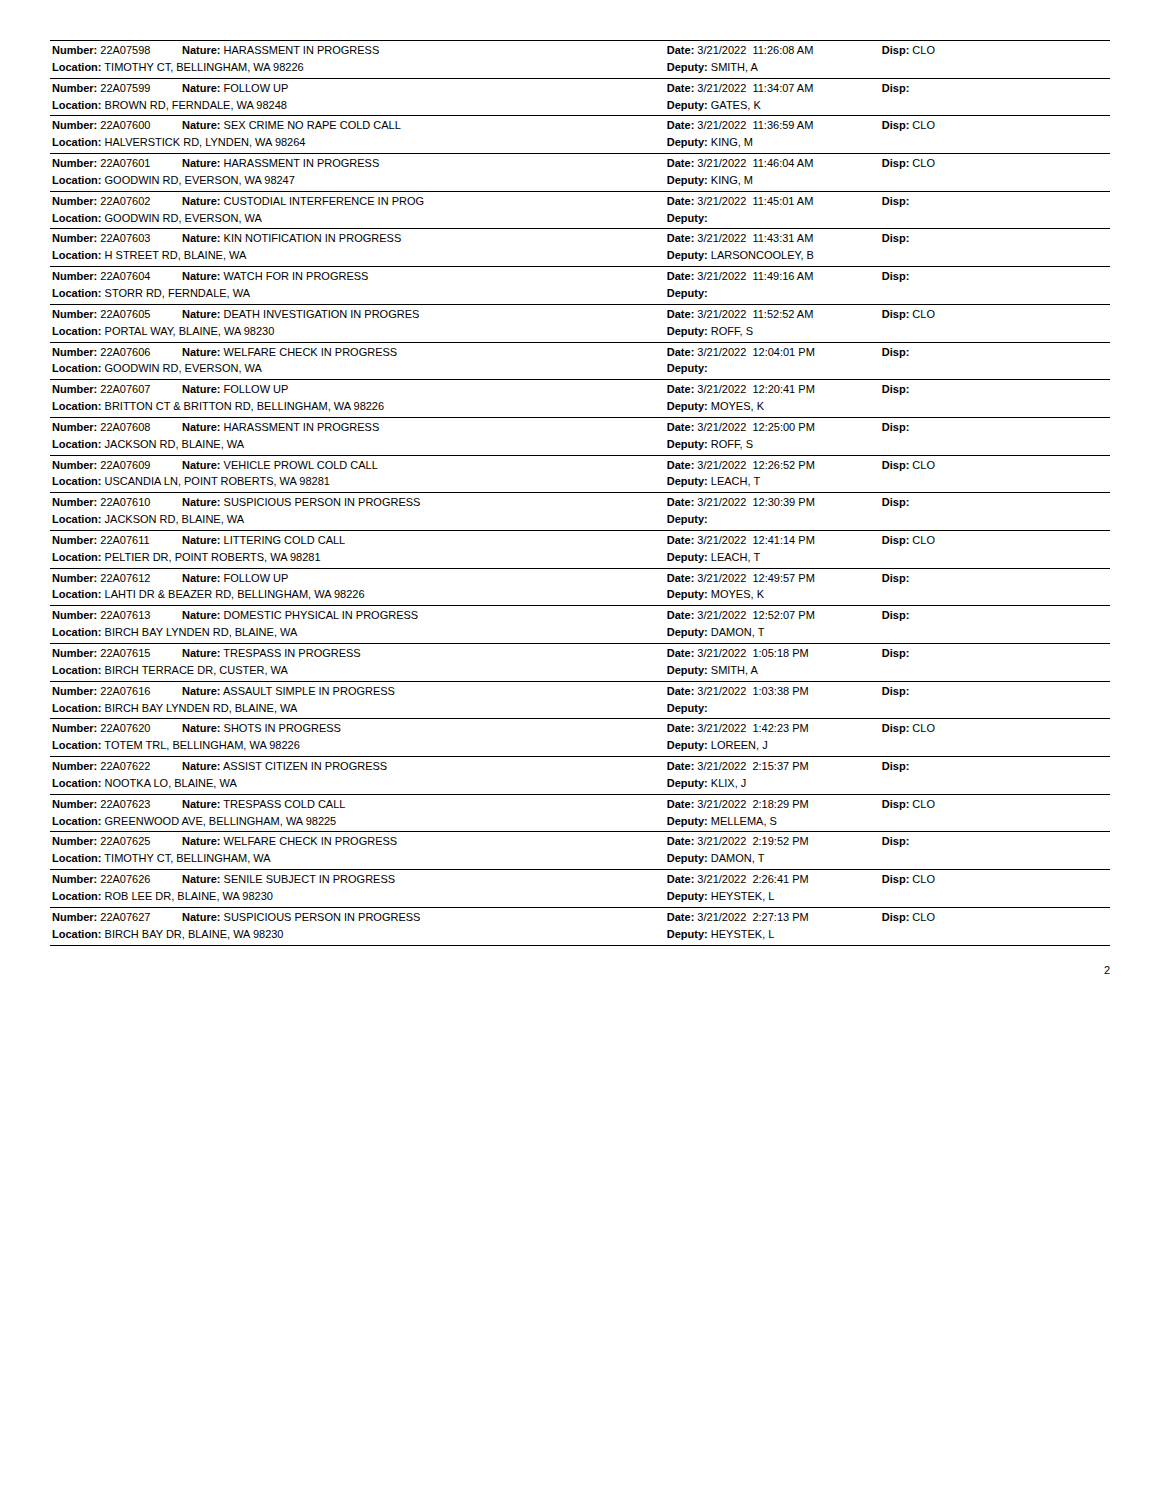| Number: 22A07598 Nature: HARASSMENT IN PROGRESS | Date: 3/21/2022 11:26:08 AM Disp: CLO |
| Location: TIMOTHY CT, BELLINGHAM, WA 98226 | Deputy: SMITH, A |
| Number: 22A07599 Nature: FOLLOW UP | Date: 3/21/2022 11:34:07 AM Disp: |
| Location: BROWN RD, FERNDALE, WA 98248 | Deputy: GATES, K |
| Number: 22A07600 Nature: SEX CRIME NO RAPE COLD CALL | Date: 3/21/2022 11:36:59 AM Disp: CLO |
| Location: HALVERSTICK RD, LYNDEN, WA 98264 | Deputy: KING, M |
| Number: 22A07601 Nature: HARASSMENT IN PROGRESS | Date: 3/21/2022 11:46:04 AM Disp: CLO |
| Location: GOODWIN RD, EVERSON, WA 98247 | Deputy: KING, M |
| Number: 22A07602 Nature: CUSTODIAL INTERFERENCE IN PROG | Date: 3/21/2022 11:45:01 AM Disp: |
| Location: GOODWIN RD, EVERSON, WA | Deputy: |
| Number: 22A07603 Nature: KIN NOTIFICATION IN PROGRESS | Date: 3/21/2022 11:43:31 AM Disp: |
| Location: H STREET RD, BLAINE, WA | Deputy: LARSONCOOLEY, B |
| Number: 22A07604 Nature: WATCH FOR IN PROGRESS | Date: 3/21/2022 11:49:16 AM Disp: |
| Location: STORR RD, FERNDALE, WA | Deputy: |
| Number: 22A07605 Nature: DEATH INVESTIGATION IN PROGRES | Date: 3/21/2022 11:52:52 AM Disp: CLO |
| Location: PORTAL WAY, BLAINE, WA 98230 | Deputy: ROFF, S |
| Number: 22A07606 Nature: WELFARE CHECK IN PROGRESS | Date: 3/21/2022 12:04:01 PM Disp: |
| Location: GOODWIN RD, EVERSON, WA | Deputy: |
| Number: 22A07607 Nature: FOLLOW UP | Date: 3/21/2022 12:20:41 PM Disp: |
| Location: BRITTON CT & BRITTON RD, BELLINGHAM, WA 98226 | Deputy: MOYES, K |
| Number: 22A07608 Nature: HARASSMENT IN PROGRESS | Date: 3/21/2022 12:25:00 PM Disp: |
| Location: JACKSON RD, BLAINE, WA | Deputy: ROFF, S |
| Number: 22A07609 Nature: VEHICLE PROWL COLD CALL | Date: 3/21/2022 12:26:52 PM Disp: CLO |
| Location: USCANDIA LN, POINT ROBERTS, WA 98281 | Deputy: LEACH, T |
| Number: 22A07610 Nature: SUSPICIOUS PERSON IN PROGRESS | Date: 3/21/2022 12:30:39 PM Disp: |
| Location: JACKSON RD, BLAINE, WA | Deputy: |
| Number: 22A07611 Nature: LITTERING COLD CALL | Date: 3/21/2022 12:41:14 PM Disp: CLO |
| Location: PELTIER DR, POINT ROBERTS, WA 98281 | Deputy: LEACH, T |
| Number: 22A07612 Nature: FOLLOW UP | Date: 3/21/2022 12:49:57 PM Disp: |
| Location: LAHTI DR & BEAZER RD, BELLINGHAM, WA 98226 | Deputy: MOYES, K |
| Number: 22A07613 Nature: DOMESTIC PHYSICAL IN PROGRESS | Date: 3/21/2022 12:52:07 PM Disp: |
| Location: BIRCH BAY LYNDEN RD, BLAINE, WA | Deputy: DAMON, T |
| Number: 22A07615 Nature: TRESPASS IN PROGRESS | Date: 3/21/2022 1:05:18 PM Disp: |
| Location: BIRCH TERRACE DR, CUSTER, WA | Deputy: SMITH, A |
| Number: 22A07616 Nature: ASSAULT SIMPLE IN PROGRESS | Date: 3/21/2022 1:03:38 PM Disp: |
| Location: BIRCH BAY LYNDEN RD, BLAINE, WA | Deputy: |
| Number: 22A07620 Nature: SHOTS IN PROGRESS | Date: 3/21/2022 1:42:23 PM Disp: CLO |
| Location: TOTEM TRL, BELLINGHAM, WA 98226 | Deputy: LOREEN, J |
| Number: 22A07622 Nature: ASSIST CITIZEN IN PROGRESS | Date: 3/21/2022 2:15:37 PM Disp: |
| Location: NOOTKA LO, BLAINE, WA | Deputy: KLIX, J |
| Number: 22A07623 Nature: TRESPASS COLD CALL | Date: 3/21/2022 2:18:29 PM Disp: CLO |
| Location: GREENWOOD AVE, BELLINGHAM, WA 98225 | Deputy: MELLEMA, S |
| Number: 22A07625 Nature: WELFARE CHECK IN PROGRESS | Date: 3/21/2022 2:19:52 PM Disp: |
| Location: TIMOTHY CT, BELLINGHAM, WA | Deputy: DAMON, T |
| Number: 22A07626 Nature: SENILE SUBJECT IN PROGRESS | Date: 3/21/2022 2:26:41 PM Disp: CLO |
| Location: ROB LEE DR, BLAINE, WA 98230 | Deputy: HEYSTEK, L |
| Number: 22A07627 Nature: SUSPICIOUS PERSON IN PROGRESS | Date: 3/21/2022 2:27:13 PM Disp: CLO |
| Location: BIRCH BAY DR, BLAINE, WA 98230 | Deputy: HEYSTEK, L |
2